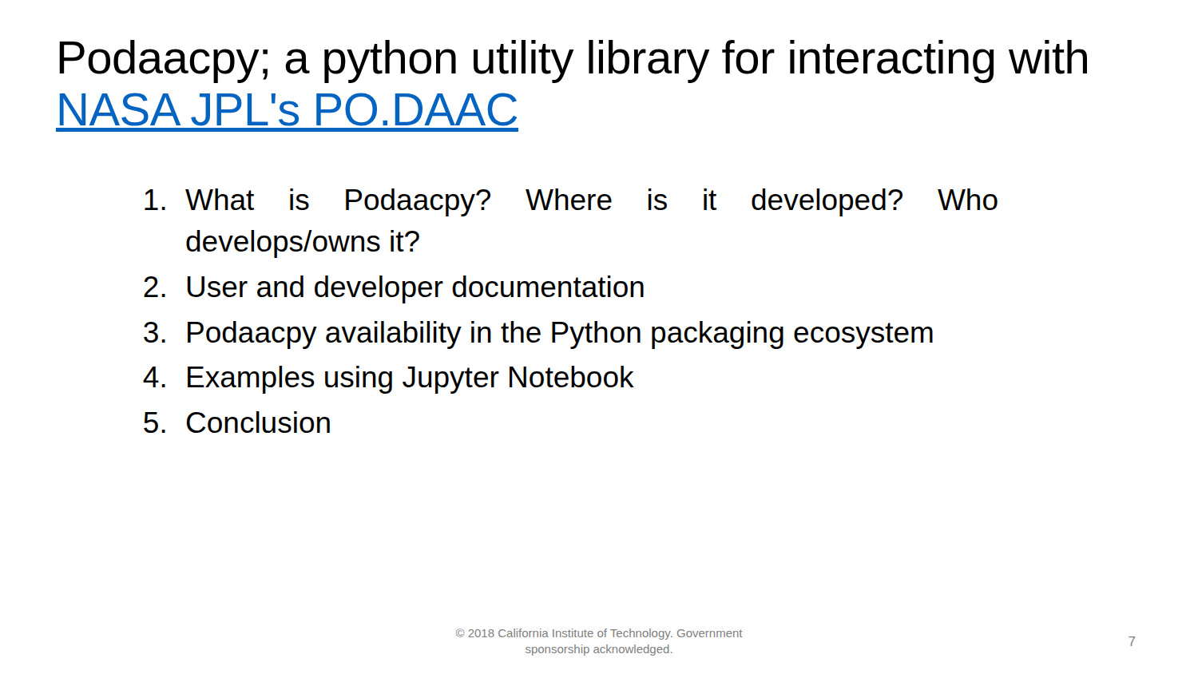Podaacpy; a python utility library for interacting with NASA JPL's PO.DAAC
What is Podaacpy? Where is it developed? Who develops/owns it?
User and developer documentation
Podaacpy availability in the Python packaging ecosystem
Examples using Jupyter Notebook
Conclusion
© 2018 California Institute of Technology. Government
sponsorship acknowledged.
7